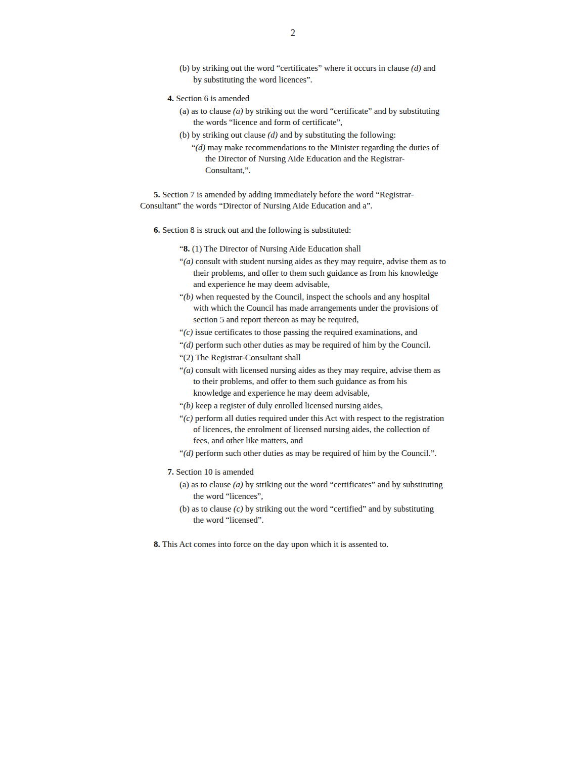2
(b) by striking out the word “certificates” where it occurs in clause (d) and by substituting the word licences”.
4. Section 6 is amended
(a) as to clause (a) by striking out the word “certificate” and by substituting the words “licence and form of certificate”,
(b) by striking out clause (d) and by substituting the following:
“(d) may make recommendations to the Minister regarding the duties of the Director of Nursing Aide Education and the Registrar-Consultant,”.
5. Section 7 is amended by adding immediately before the word “Registrar-Consultant” the words “Director of Nursing Aide Education and a”.
6. Section 8 is struck out and the following is substituted:
“8. (1) The Director of Nursing Aide Education shall
“(a) consult with student nursing aides as they may require, advise them as to their problems, and offer to them such guidance as from his knowledge and experience he may deem advisable,
“(b) when requested by the Council, inspect the schools and any hospital with which the Council has made arrangements under the provisions of section 5 and report thereon as may be required,
“(c) issue certificates to those passing the required examinations, and
“(d) perform such other duties as may be required of him by the Council.
“(2) The Registrar-Consultant shall
“(a) consult with licensed nursing aides as they may require, advise them as to their problems, and offer to them such guidance as from his knowledge and experience he may deem advisable,
“(b) keep a register of duly enrolled licensed nursing aides,
“(c) perform all duties required under this Act with respect to the registration of licences, the enrolment of licensed nursing aides, the collection of fees, and other like matters, and
“(d) perform such other duties as may be required of him by the Council.”.
7. Section 10 is amended
(a) as to clause (a) by striking out the word “certificates” and by substituting the word “licences”,
(b) as to clause (c) by striking out the word “certified” and by substituting the word “licensed”.
8. This Act comes into force on the day upon which it is assented to.